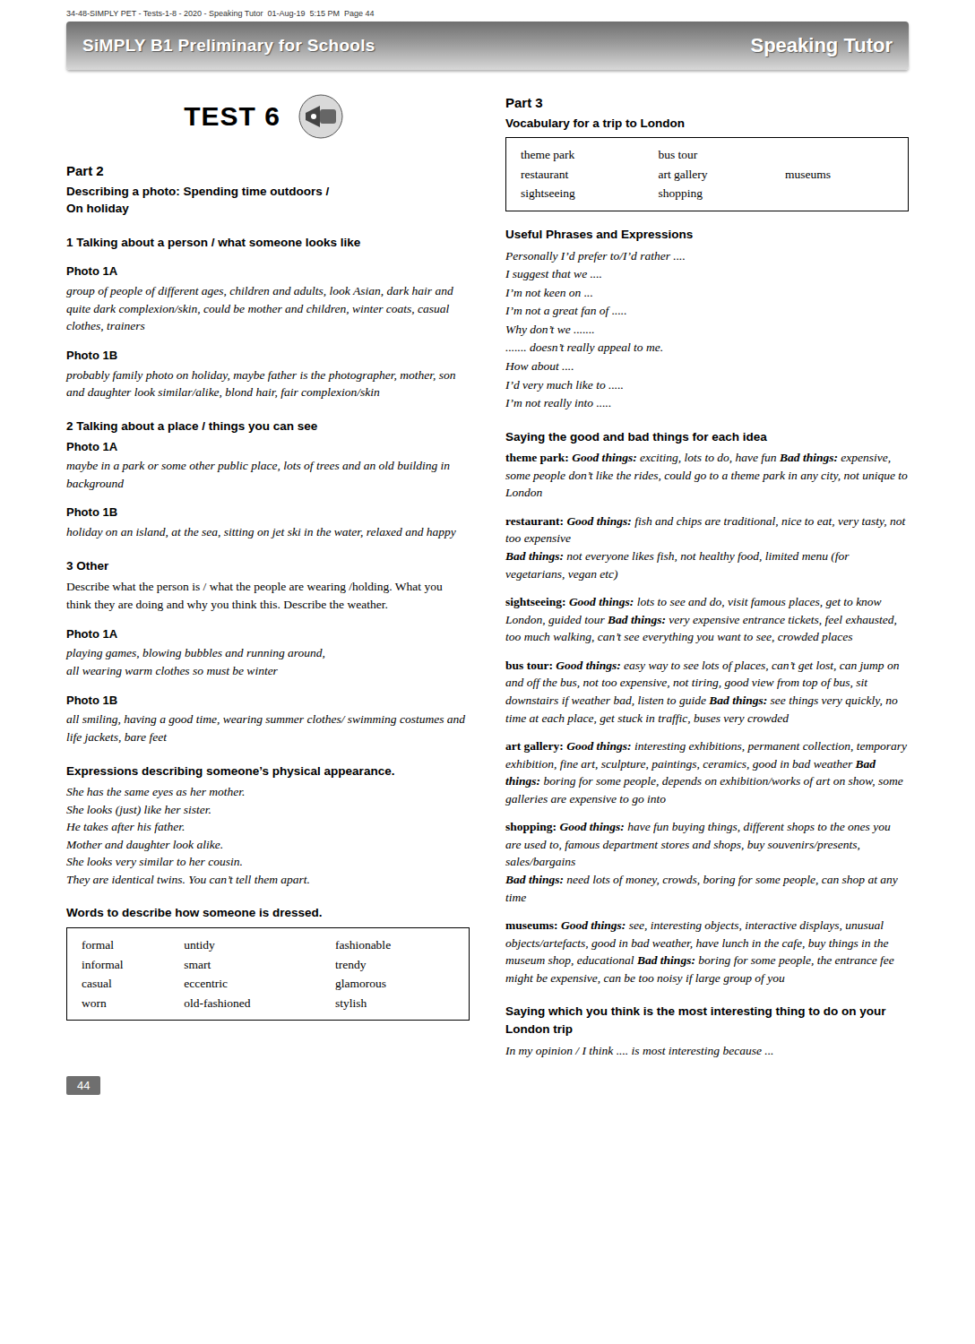34-48-SIMPLY PET - Tests-1-8 - 2020 - Speaking Tutor 01-Aug-19 5:15 PM Page 44
SiMPLY B1 Preliminary for Schools
Speaking Tutor
TEST 6
Part 2
Describing a photo: Spending time outdoors /
On holiday
1 Talking about a person / what someone looks like
Photo 1A
group of people of different ages, children and adults, look Asian, dark hair and quite dark complexion/skin, could be mother and children, winter coats, casual clothes, trainers
Photo 1B
probably family photo on holiday, maybe father is the photographer, mother, son and daughter look similar/alike, blond hair, fair complexion/skin
2 Talking about a place / things you can see
Photo 1A
maybe in a park or some other public place, lots of trees and an old building in background
Photo 1B
holiday on an island, at the sea, sitting on jet ski in the water, relaxed and happy
3 Other
Describe what the person is / what the people are wearing /holding. What you think they are doing and why you think this. Describe the weather.
Photo 1A
playing games, blowing bubbles and running around,
all wearing warm clothes so must be winter
Photo 1B
all smiling, having a good time, wearing summer clothes/ swimming costumes and life jackets, bare feet
Expressions describing someone’s physical appearance.
She has the same eyes as her mother.
She looks (just) like her sister.
He takes after his father.
Mother and daughter look alike.
She looks very similar to her cousin.
They are identical twins. You can’t tell them apart.
Words to describe how someone is dressed.
| formal | untidy | fashionable |
| informal | smart | trendy |
| casual | eccentric | glamorous |
| worn | old-fashioned | stylish |
Part 3
Vocabulary for a trip to London
| theme park | bus tour | museums |
| restaurant | art gallery |
| sightseeing | shopping |
Useful Phrases and Expressions
Personally I’d prefer to/I’d rather ....
I suggest that we ....
I’m not keen on ...
I’m not a great fan of .....
Why don’t we .......
....... doesn’t really appeal to me.
How about ....
I’d very much like to .....
I’m not really into .....
Saying the good and bad things for each idea
theme park: Good things: exciting, lots to do, have fun Bad things: expensive, some people don’t like the rides, could go to a theme park in any city, not unique to London
restaurant: Good things: fish and chips are traditional, nice to eat, very tasty, not too expensive
Bad things: not everyone likes fish, not healthy food, limited menu (for vegetarians, vegan etc)
sightseeing: Good things: lots to see and do, visit famous places, get to know London, guided tour Bad things: very expensive entrance tickets, feel exhausted, too much walking, can’t see everything you want to see, crowded places
bus tour: Good things: easy way to see lots of places, can’t get lost, can jump on and off the bus, not too expensive, not tiring, good view from top of bus, sit downstairs if weather bad, listen to guide Bad things: see things very quickly, no time at each place, get stuck in traffic, buses very crowded
art gallery: Good things: interesting exhibitions, permanent collection, temporary exhibition, fine art, sculpture, paintings, ceramics, good in bad weather Bad things: boring for some people, depends on exhibition/works of art on show, some galleries are expensive to go into
shopping: Good things: have fun buying things, different shops to the ones you are used to, famous department stores and shops, buy souvenirs/presents, sales/bargains
Bad things: need lots of money, crowds, boring for some people, can shop at any time
museums: Good things: see, interesting objects, interactive displays, unusual objects/artefacts, good in bad weather, have lunch in the cafe, buy things in the museum shop, educational Bad things: boring for some people, the entrance fee might be expensive, can be too noisy if large group of you
Saying which you think is the most interesting thing to do on your London trip
In my opinion / I think .... is most interesting because ...
44